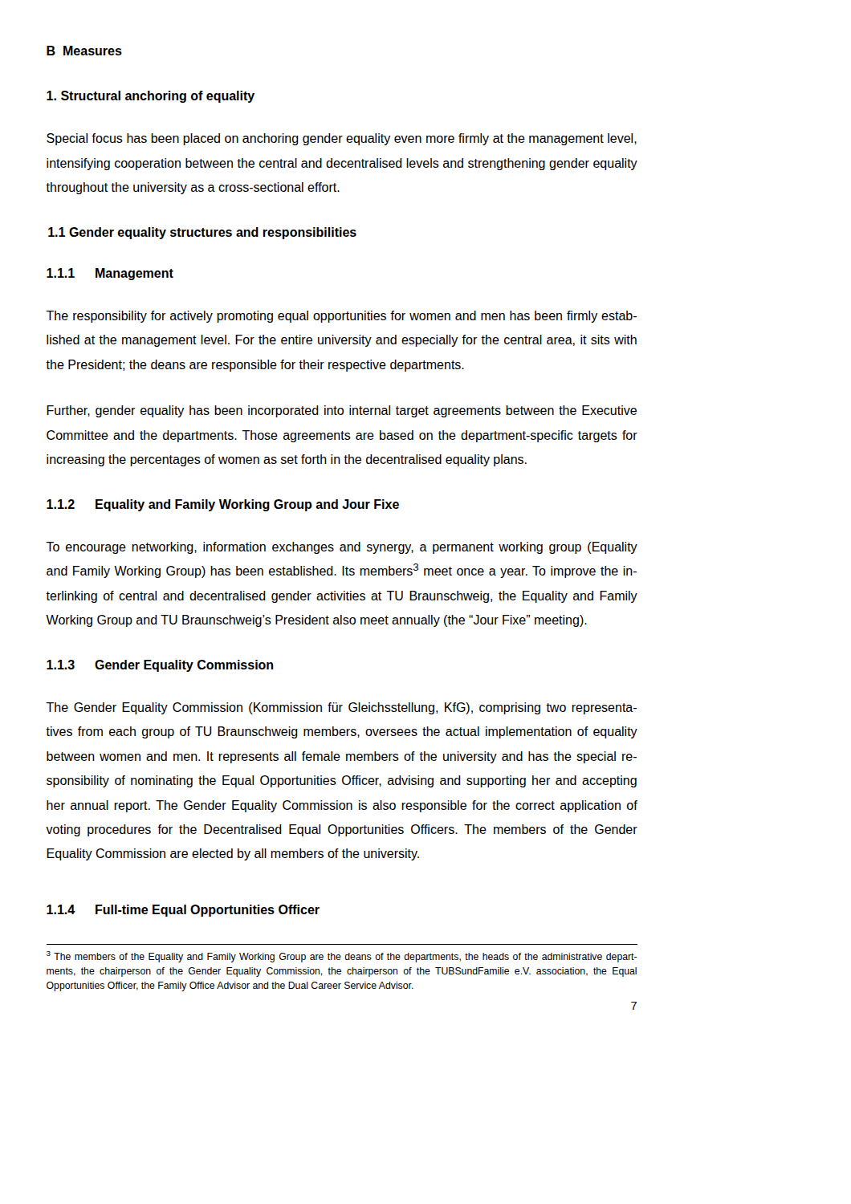B Measures
1. Structural anchoring of equality
Special focus has been placed on anchoring gender equality even more firmly at the management level, intensifying cooperation between the central and decentralised levels and strengthening gender equality throughout the university as a cross-sectional effort.
1.1 Gender equality structures and responsibilities
1.1.1 Management
The responsibility for actively promoting equal opportunities for women and men has been firmly established at the management level. For the entire university and especially for the central area, it sits with the President; the deans are responsible for their respective departments.
Further, gender equality has been incorporated into internal target agreements between the Executive Committee and the departments. Those agreements are based on the department-specific targets for increasing the percentages of women as set forth in the decentralised equality plans.
1.1.2 Equality and Family Working Group and Jour Fixe
To encourage networking, information exchanges and synergy, a permanent working group (Equality and Family Working Group) has been established. Its members3 meet once a year. To improve the interlinking of central and decentralised gender activities at TU Braunschweig, the Equality and Family Working Group and TU Braunschweig’s President also meet annually (the “Jour Fixe” meeting).
1.1.3 Gender Equality Commission
The Gender Equality Commission (Kommission für Gleichsstellung, KfG), comprising two representatives from each group of TU Braunschweig members, oversees the actual implementation of equality between women and men. It represents all female members of the university and has the special responsibility of nominating the Equal Opportunities Officer, advising and supporting her and accepting her annual report. The Gender Equality Commission is also responsible for the correct application of voting procedures for the Decentralised Equal Opportunities Officers. The members of the Gender Equality Commission are elected by all members of the university.
1.1.4 Full-time Equal Opportunities Officer
3 The members of the Equality and Family Working Group are the deans of the departments, the heads of the administrative departments, the chairperson of the Gender Equality Commission, the chairperson of the TUBSundFamilie e.V. association, the Equal Opportunities Officer, the Family Office Advisor and the Dual Career Service Advisor.
7